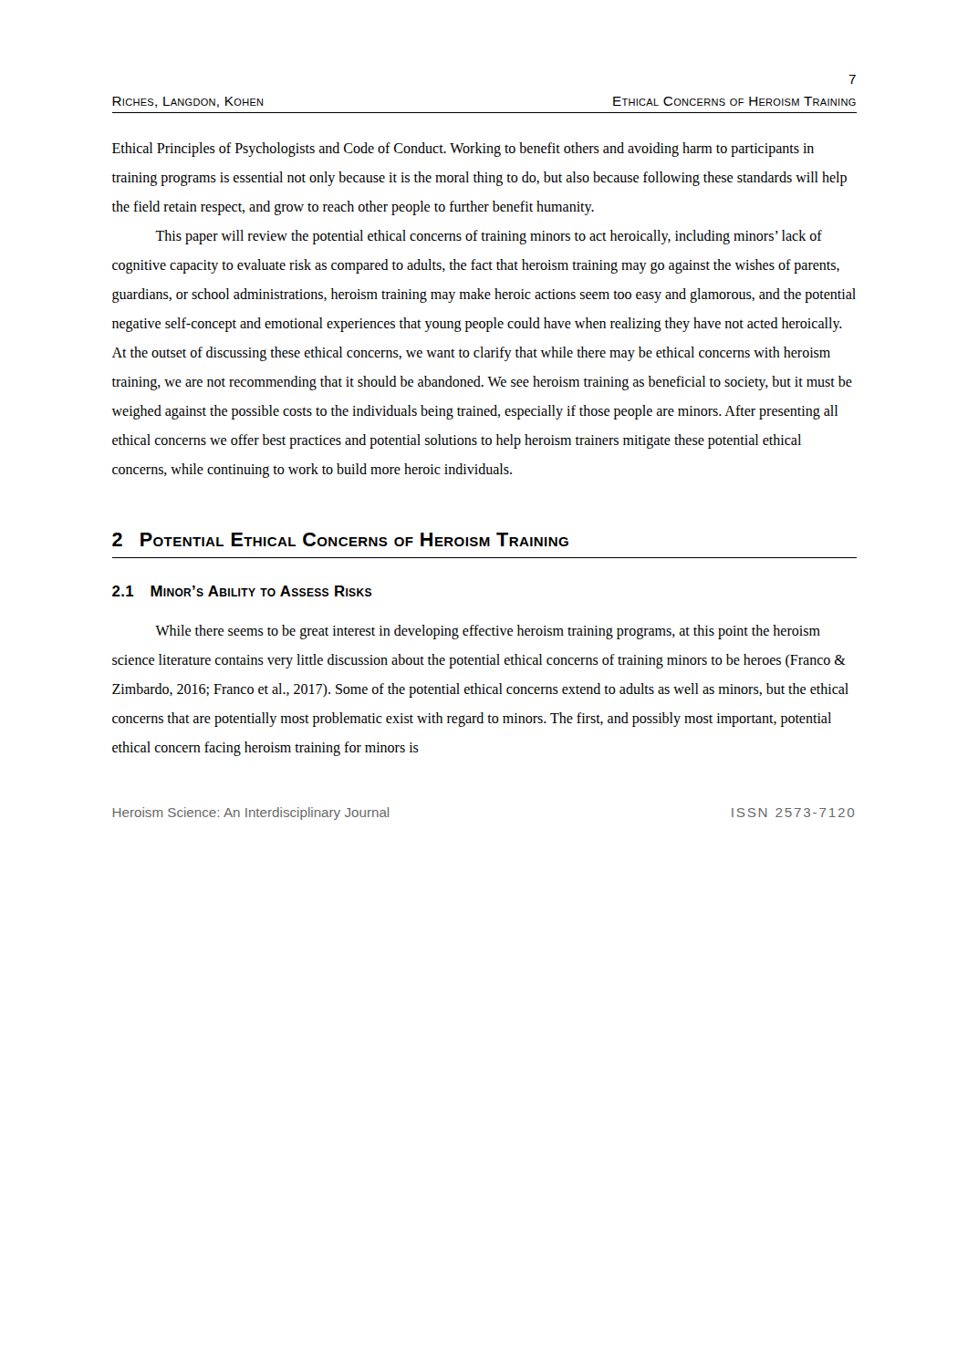7
Riches, Langdon, Kohen Ethical Concerns of Heroism Training
Ethical Principles of Psychologists and Code of Conduct. Working to benefit others and avoiding harm to participants in training programs is essential not only because it is the moral thing to do, but also because following these standards will help the field retain respect, and grow to reach other people to further benefit humanity.
This paper will review the potential ethical concerns of training minors to act heroically, including minors’ lack of cognitive capacity to evaluate risk as compared to adults, the fact that heroism training may go against the wishes of parents, guardians, or school administrations, heroism training may make heroic actions seem too easy and glamorous, and the potential negative self-concept and emotional experiences that young people could have when realizing they have not acted heroically. At the outset of discussing these ethical concerns, we want to clarify that while there may be ethical concerns with heroism training, we are not recommending that it should be abandoned. We see heroism training as beneficial to society, but it must be weighed against the possible costs to the individuals being trained, especially if those people are minors. After presenting all ethical concerns we offer best practices and potential solutions to help heroism trainers mitigate these potential ethical concerns, while continuing to work to build more heroic individuals.
2 Potential Ethical Concerns of Heroism Training
2.1 Minor’s Ability to Assess Risks
While there seems to be great interest in developing effective heroism training programs, at this point the heroism science literature contains very little discussion about the potential ethical concerns of training minors to be heroes (Franco & Zimbardo, 2016; Franco et al., 2017). Some of the potential ethical concerns extend to adults as well as minors, but the ethical concerns that are potentially most problematic exist with regard to minors. The first, and possibly most important, potential ethical concern facing heroism training for minors is
Heroism Science: An Interdisciplinary Journal ISSN 2573-7120